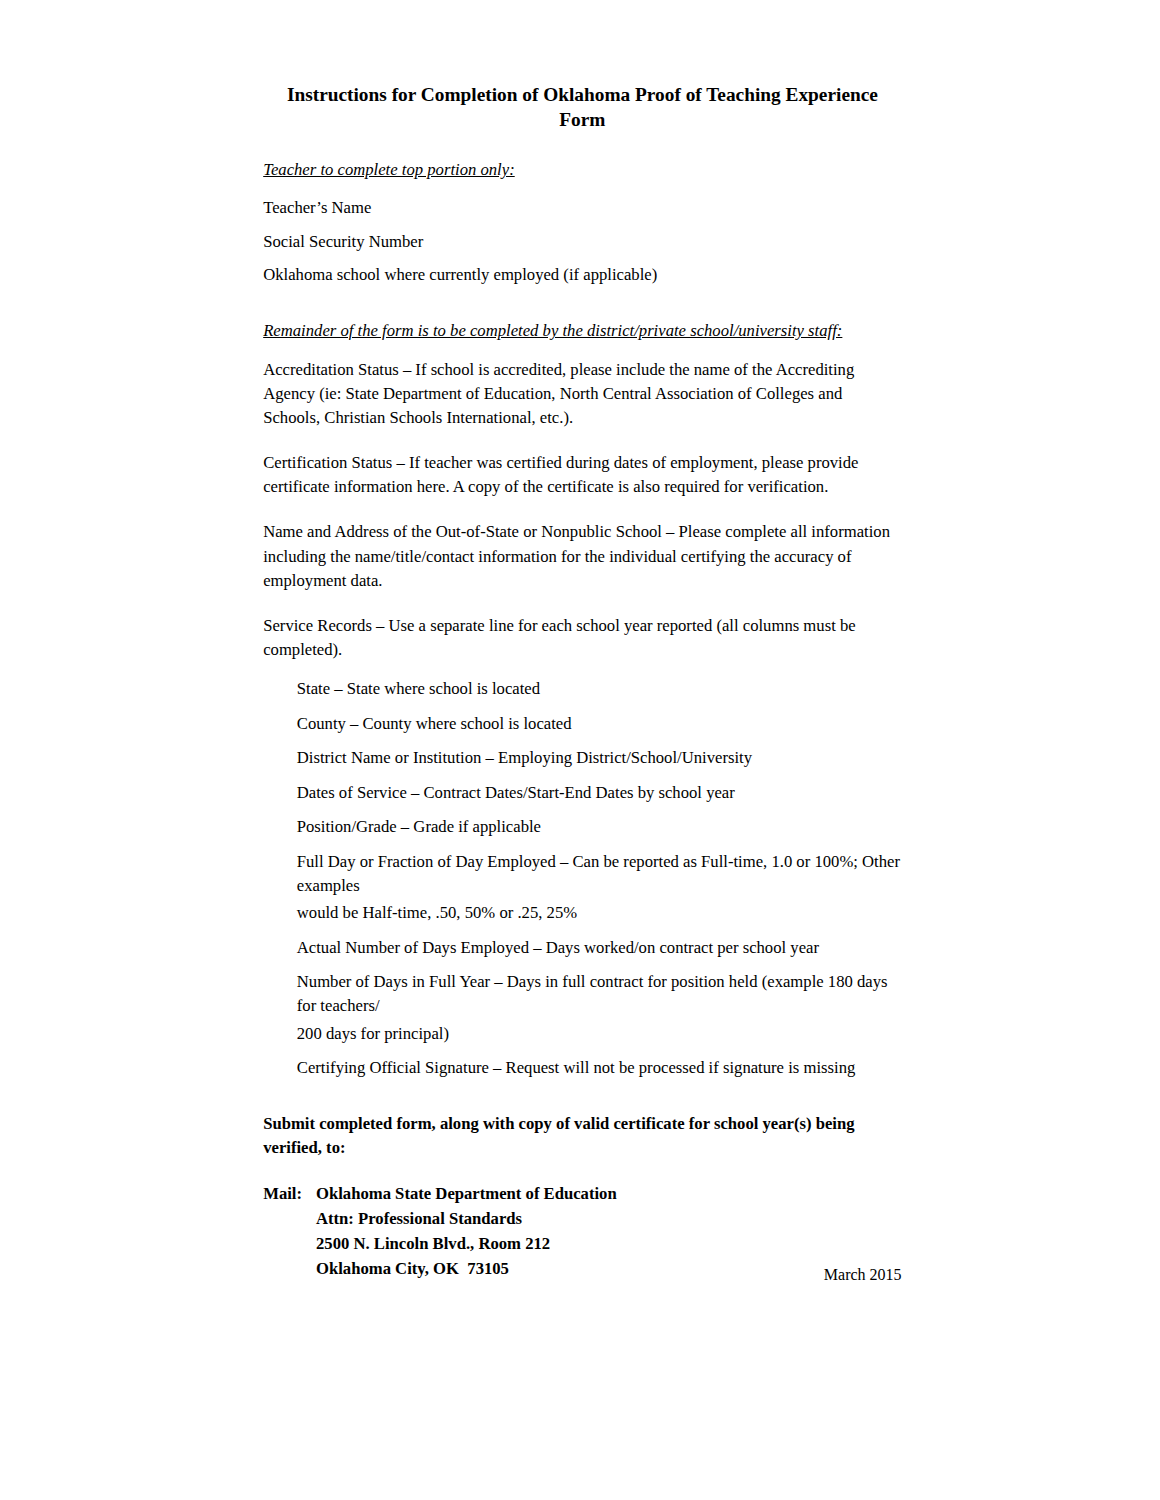Instructions for Completion of Oklahoma Proof of Teaching Experience Form
Teacher to complete top portion only:
Teacher’s Name
Social Security Number
Oklahoma school where currently employed (if applicable)
Remainder of the form is to be completed by the district/private school/university staff:
Accreditation Status – If school is accredited, please include the name of the Accrediting Agency (ie: State Department of Education, North Central Association of Colleges and Schools, Christian Schools International, etc.).
Certification Status – If teacher was certified during dates of employment, please provide certificate information here. A copy of the certificate is also required for verification.
Name and Address of the Out-of-State or Nonpublic School – Please complete all information including the name/title/contact information for the individual certifying the accuracy of employment data.
Service Records – Use a separate line for each school year reported (all columns must be completed).
State – State where school is located
County – County where school is located
District Name or Institution – Employing District/School/University
Dates of Service – Contract Dates/Start-End Dates by school year
Position/Grade – Grade if applicable
Full Day or Fraction of Day Employed – Can be reported as Full-time, 1.0 or 100%; Other examples
would be Half-time, .50, 50% or .25, 25%
Actual Number of Days Employed – Days worked/on contract per school year
Number of Days in Full Year – Days in full contract for position held (example 180 days for teachers/
200 days for principal)
Certifying Official Signature – Request will not be processed if signature is missing
Submit completed form, along with copy of valid certificate for school year(s) being verified, to:
Mail:
Oklahoma State Department of Education
Attn: Professional Standards
2500 N. Lincoln Blvd., Room 212
Oklahoma City, OK 73105
March 2015